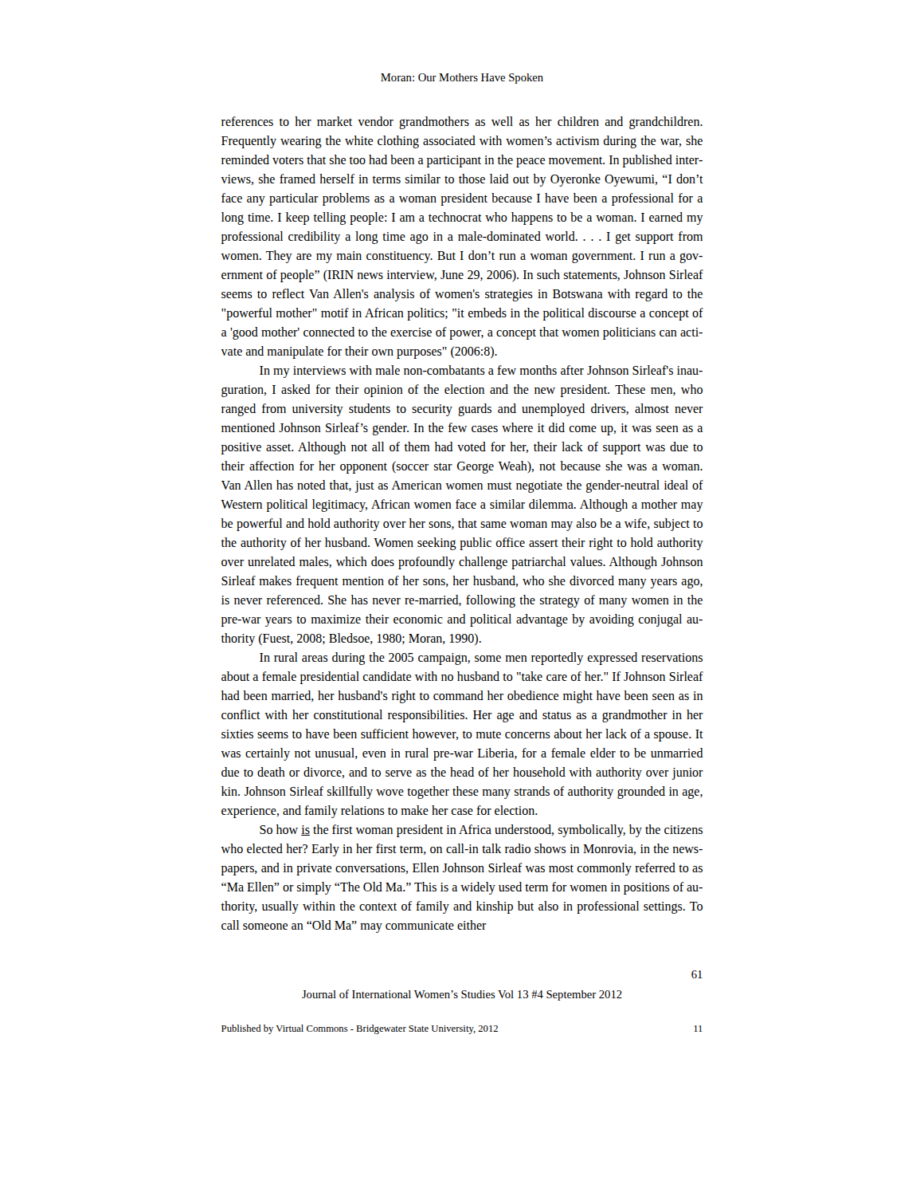Moran: Our Mothers Have Spoken
references to her market vendor grandmothers as well as her children and grandchildren. Frequently wearing the white clothing associated with women’s activism during the war, she reminded voters that she too had been a participant in the peace movement. In published interviews, she framed herself in terms similar to those laid out by Oyeronke Oyewumi, “I don’t face any particular problems as a woman president because I have been a professional for a long time. I keep telling people: I am a technocrat who happens to be a woman. I earned my professional credibility a long time ago in a male-dominated world. . . . I get support from women. They are my main constituency. But I don’t run a woman government. I run a government of people” (IRIN news interview, June 29, 2006). In such statements, Johnson Sirleaf seems to reflect Van Allen's analysis of women's strategies in Botswana with regard to the "powerful mother" motif in African politics; "it embeds in the political discourse a concept of a 'good mother' connected to the exercise of power, a concept that women politicians can activate and manipulate for their own purposes" (2006:8).
In my interviews with male non-combatants a few months after Johnson Sirleaf's inauguration, I asked for their opinion of the election and the new president. These men, who ranged from university students to security guards and unemployed drivers, almost never mentioned Johnson Sirleaf’s gender. In the few cases where it did come up, it was seen as a positive asset. Although not all of them had voted for her, their lack of support was due to their affection for her opponent (soccer star George Weah), not because she was a woman. Van Allen has noted that, just as American women must negotiate the gender-neutral ideal of Western political legitimacy, African women face a similar dilemma. Although a mother may be powerful and hold authority over her sons, that same woman may also be a wife, subject to the authority of her husband. Women seeking public office assert their right to hold authority over unrelated males, which does profoundly challenge patriarchal values. Although Johnson Sirleaf makes frequent mention of her sons, her husband, who she divorced many years ago, is never referenced. She has never re-married, following the strategy of many women in the pre-war years to maximize their economic and political advantage by avoiding conjugal authority (Fuest, 2008; Bledsoe, 1980; Moran, 1990).
In rural areas during the 2005 campaign, some men reportedly expressed reservations about a female presidential candidate with no husband to "take care of her." If Johnson Sirleaf had been married, her husband's right to command her obedience might have been seen as in conflict with her constitutional responsibilities. Her age and status as a grandmother in her sixties seems to have been sufficient however, to mute concerns about her lack of a spouse. It was certainly not unusual, even in rural pre-war Liberia, for a female elder to be unmarried due to death or divorce, and to serve as the head of her household with authority over junior kin. Johnson Sirleaf skillfully wove together these many strands of authority grounded in age, experience, and family relations to make her case for election.
So how is the first woman president in Africa understood, symbolically, by the citizens who elected her? Early in her first term, on call-in talk radio shows in Monrovia, in the newspapers, and in private conversations, Ellen Johnson Sirleaf was most commonly referred to as “Ma Ellen” or simply “The Old Ma.” This is a widely used term for women in positions of authority, usually within the context of family and kinship but also in professional settings. To call someone an “Old Ma” may communicate either
61
Journal of International Women’s Studies Vol 13 #4 September 2012
Published by Virtual Commons - Bridgewater State University, 2012
11